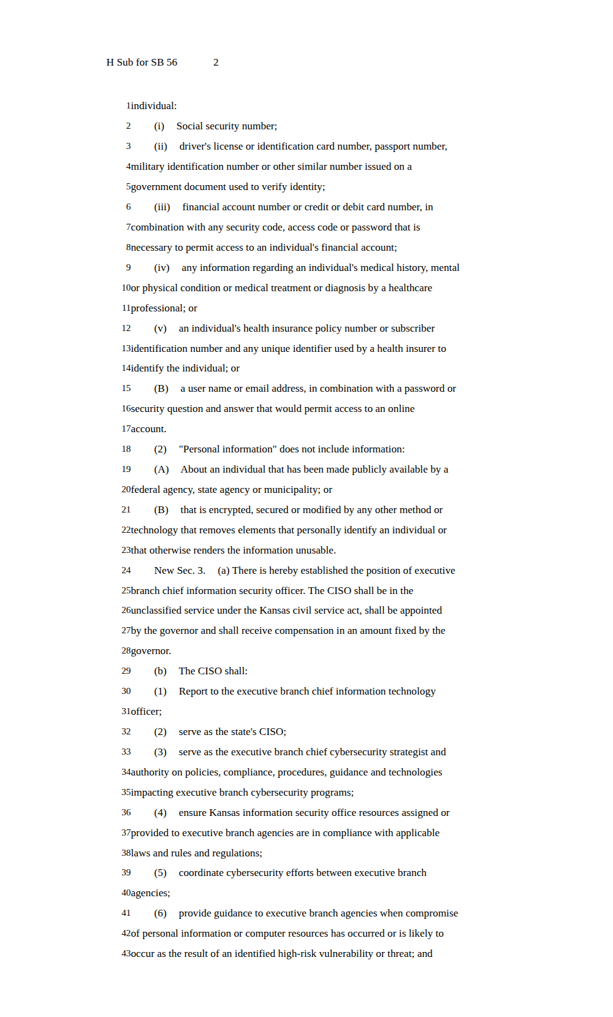H Sub for SB 56 2
| 1 | individual: |
| 2 | (i) Social security number; |
| 3 | (ii) driver's license or identification card number, passport number, |
| 4 | military identification number or other similar number issued on a |
| 5 | government document used to verify identity; |
| 6 | (iii) financial account number or credit or debit card number, in |
| 7 | combination with any security code, access code or password that is |
| 8 | necessary to permit access to an individual's financial account; |
| 9 | (iv) any information regarding an individual's medical history, mental |
| 10 | or physical condition or medical treatment or diagnosis by a healthcare |
| 11 | professional; or |
| 12 | (v) an individual's health insurance policy number or subscriber |
| 13 | identification number and any unique identifier used by a health insurer to |
| 14 | identify the individual; or |
| 15 | (B) a user name or email address, in combination with a password or |
| 16 | security question and answer that would permit access to an online |
| 17 | account. |
| 18 | (2) "Personal information" does not include information: |
| 19 | (A) About an individual that has been made publicly available by a |
| 20 | federal agency, state agency or municipality; or |
| 21 | (B) that is encrypted, secured or modified by any other method or |
| 22 | technology that removes elements that personally identify an individual or |
| 23 | that otherwise renders the information unusable. |
| 24 | New Sec. 3. (a) There is hereby established the position of executive |
| 25 | branch chief information security officer. The CISO shall be in the |
| 26 | unclassified service under the Kansas civil service act, shall be appointed |
| 27 | by the governor and shall receive compensation in an amount fixed by the |
| 28 | governor. |
| 29 | (b) The CISO shall: |
| 30 | (1) Report to the executive branch chief information technology |
| 31 | officer; |
| 32 | (2) serve as the state's CISO; |
| 33 | (3) serve as the executive branch chief cybersecurity strategist and |
| 34 | authority on policies, compliance, procedures, guidance and technologies |
| 35 | impacting executive branch cybersecurity programs; |
| 36 | (4) ensure Kansas information security office resources assigned or |
| 37 | provided to executive branch agencies are in compliance with applicable |
| 38 | laws and rules and regulations; |
| 39 | (5) coordinate cybersecurity efforts between executive branch |
| 40 | agencies; |
| 41 | (6) provide guidance to executive branch agencies when compromise |
| 42 | of personal information or computer resources has occurred or is likely to |
| 43 | occur as the result of an identified high-risk vulnerability or threat; and |